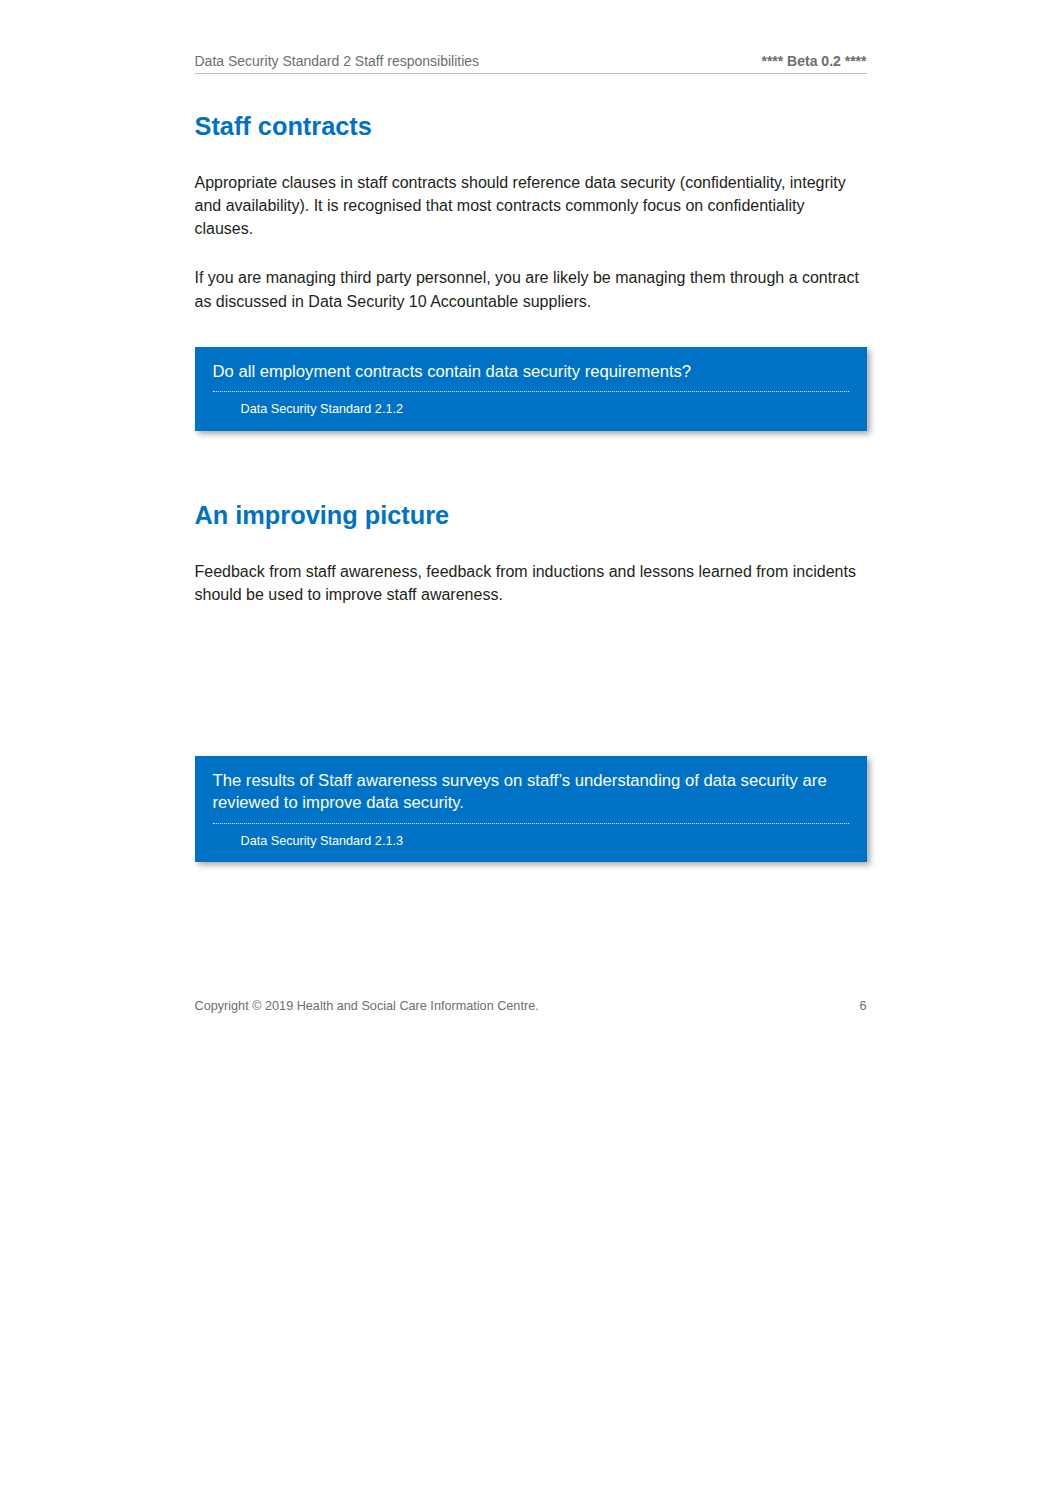Data Security Standard 2 Staff responsibilities **** Beta 0.2 ****
Staff contracts
Appropriate clauses in staff contracts should reference data security (confidentiality, integrity and availability). It is recognised that most contracts commonly focus on confidentiality clauses.
If you are managing third party personnel, you are likely be managing them through a contract as discussed in Data Security 10 Accountable suppliers.
Do all employment contracts contain data security requirements?
Data Security Standard 2.1.2
An improving picture
Feedback from staff awareness, feedback from inductions and lessons learned from incidents should be used to improve staff awareness.
The results of Staff awareness surveys on staff’s understanding of data security are reviewed to improve data security.
Data Security Standard 2.1.3
Copyright © 2019 Health and Social Care Information Centre. 6